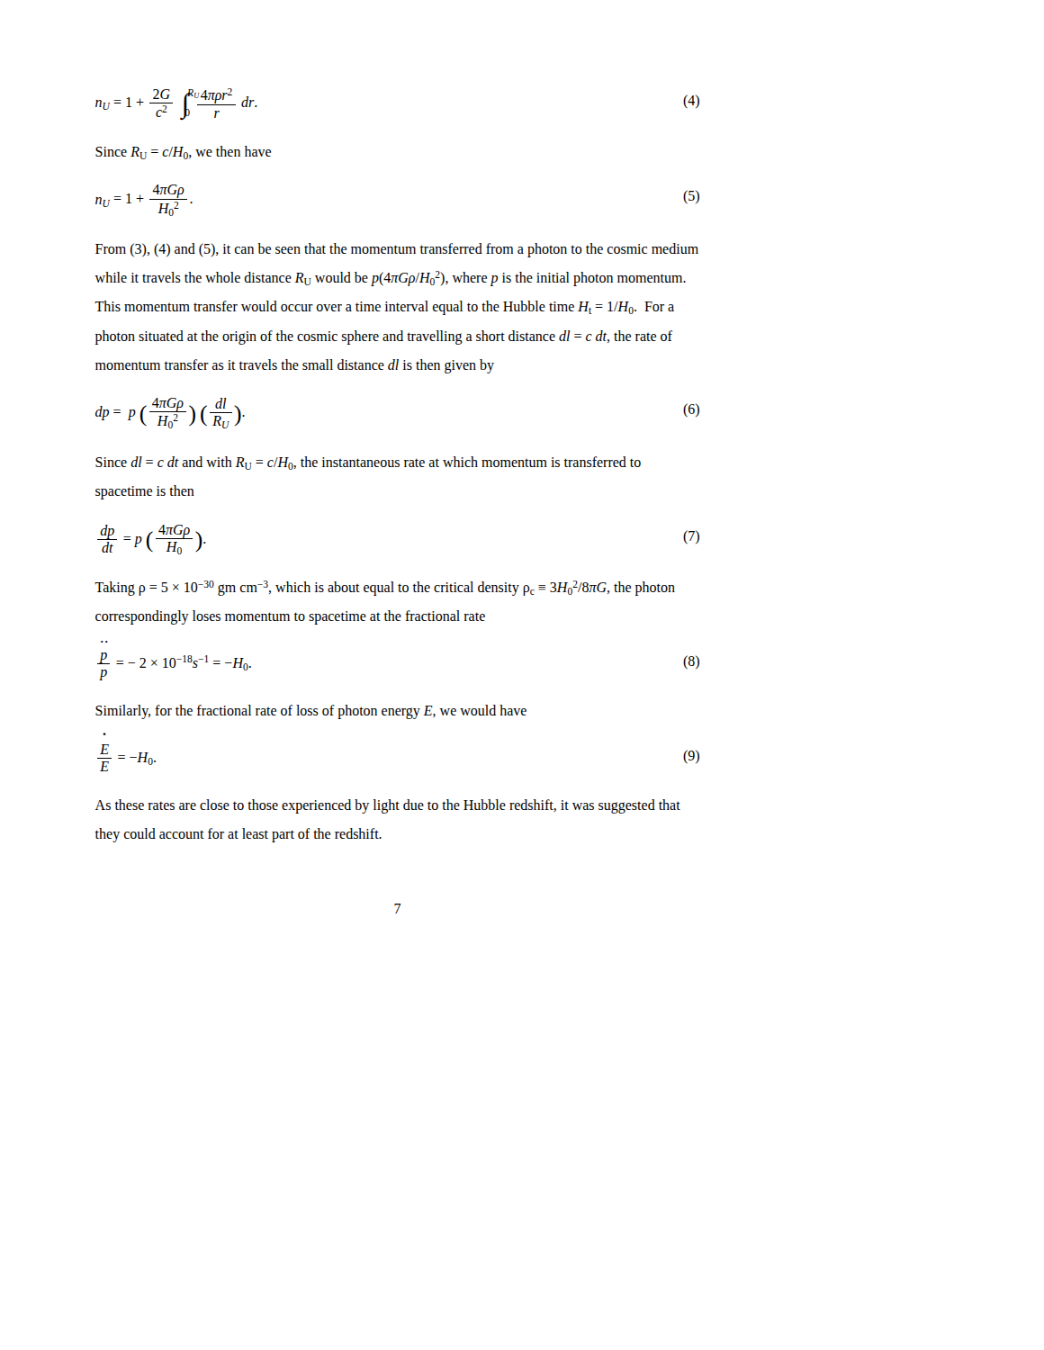nU = 1 + 2G c2 ∫RU 0 4πρr2 r dr. (4)
Since RU = c/H0, we then have
nU = 1 + 4πGρ H02. (5)
From (3), (4) and (5), it can be seen that the momentum transferred from a photon to the cosmic medium while it travels the whole distance RU would be p(4πGρ/H02), where p is the initial photon momentum. This momentum transfer would occur over a time interval equal to the Hubble time Ht = 1/H0. For a photon situated at the origin of the cosmic sphere and travelling a short distance dl = c dt, the rate of momentum transfer as it travels the small distance dl is then given by
dp = p (4πGρ H02) (dl RU). (6)
Since dl = c dt and with RU = c/H0, the instantaneous rate at which momentum is transferred to spacetime is then
dp dt = p (4πGρ H0). (7)
Taking ρ = 5 × 10−30 gm cm−3, which is about equal to the critical density ρc ≡ 3H02/8πG, the photon correspondingly loses momentum to spacetime at the fractional rate
pp = − 2 × 10−18s−1 = −H0. (8)
Similarly, for the fractional rate of loss of photon energy E, we would have
EE = −H0. (9)
As these rates are close to those experienced by light due to the Hubble redshift, it was suggested that they could account for at least part of the redshift.
7